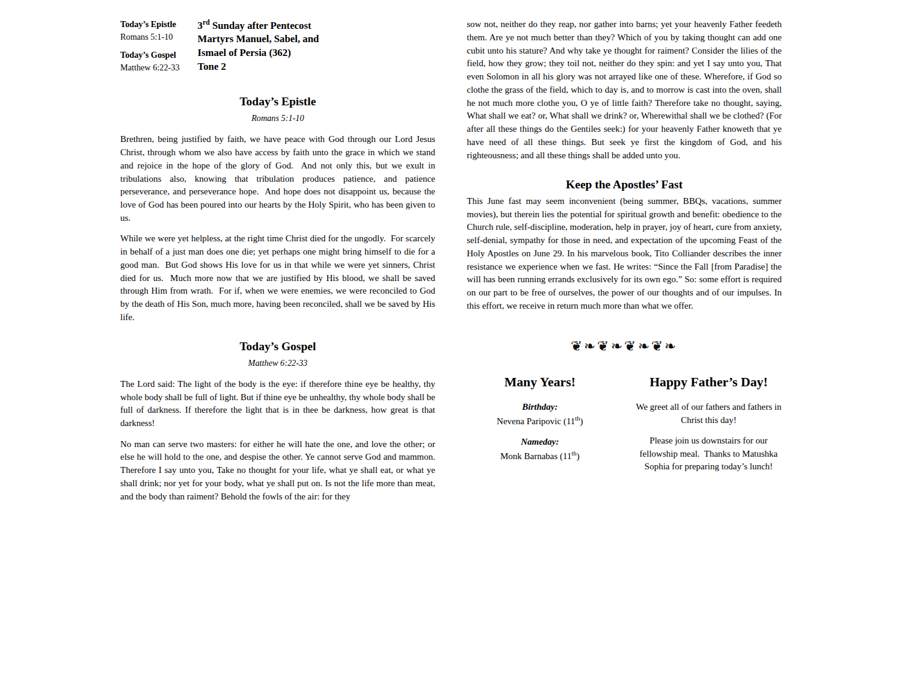Today’s Epistle Romans 5:1-10
Today’s Gospel Matthew 6:22-33
3rd Sunday after Pentecost Martyrs Manuel, Sabel, and Ismael of Persia (362) Tone 2
Today’s Epistle
Romans 5:1-10
Brethren, being justified by faith, we have peace with God through our Lord Jesus Christ, through whom we also have access by faith unto the grace in which we stand and rejoice in the hope of the glory of God. And not only this, but we exult in tribulations also, knowing that tribulation produces patience, and patience perseverance, and perseverance hope. And hope does not disappoint us, because the love of God has been poured into our hearts by the Holy Spirit, who has been given to us.
While we were yet helpless, at the right time Christ died for the ungodly. For scarcely in behalf of a just man does one die; yet perhaps one might bring himself to die for a good man. But God shows His love for us in that while we were yet sinners, Christ died for us. Much more now that we are justified by His blood, we shall be saved through Him from wrath. For if, when we were enemies, we were reconciled to God by the death of His Son, much more, having been reconciled, shall we be saved by His life.
Today’s Gospel
Matthew 6:22-33
The Lord said: The light of the body is the eye: if therefore thine eye be healthy, thy whole body shall be full of light. But if thine eye be unhealthy, thy whole body shall be full of darkness. If therefore the light that is in thee be darkness, how great is that darkness!
No man can serve two masters: for either he will hate the one, and love the other; or else he will hold to the one, and despise the other. Ye cannot serve God and mammon. Therefore I say unto you, Take no thought for your life, what ye shall eat, or what ye shall drink; nor yet for your body, what ye shall put on. Is not the life more than meat, and the body than raiment? Behold the fowls of the air: for they
sow not, neither do they reap, nor gather into barns; yet your heavenly Father feedeth them. Are ye not much better than they? Which of you by taking thought can add one cubit unto his stature? And why take ye thought for raiment? Consider the lilies of the field, how they grow; they toil not, neither do they spin: and yet I say unto you, That even Solomon in all his glory was not arrayed like one of these. Wherefore, if God so clothe the grass of the field, which to day is, and to morrow is cast into the oven, shall he not much more clothe you, O ye of little faith? Therefore take no thought, saying, What shall we eat? or, What shall we drink? or, Wherewithal shall we be clothed? (For after all these things do the Gentiles seek:) for your heavenly Father knoweth that ye have need of all these things. But seek ye first the kingdom of God, and his righteousness; and all these things shall be added unto you.
Keep the Apostles’ Fast
This June fast may seem inconvenient (being summer, BBQs, vacations, summer movies), but therein lies the potential for spiritual growth and benefit: obedience to the Church rule, self-discipline, moderation, help in prayer, joy of heart, cure from anxiety, self-denial, sympathy for those in need, and expectation of the upcoming Feast of the Holy Apostles on June 29. In his marvelous book, Tito Colliander describes the inner resistance we experience when we fast. He writes: “Since the Fall [from Paradise] the will has been running errands exclusively for its own ego.” So: some effort is required on our part to be free of ourselves, the power of our thoughts and of our impulses. In this effort, we receive in return much more than what we offer.
❦❧❦❧❦❧❦❧
Many Years!
Birthday:
Nevena Paripovic (11th)
Nameday:
Monk Barnabas (11th)
Happy Father’s Day!
We greet all of our fathers and fathers in Christ this day!
Please join us downstairs for our fellowship meal. Thanks to Matushka Sophia for preparing today’s lunch!